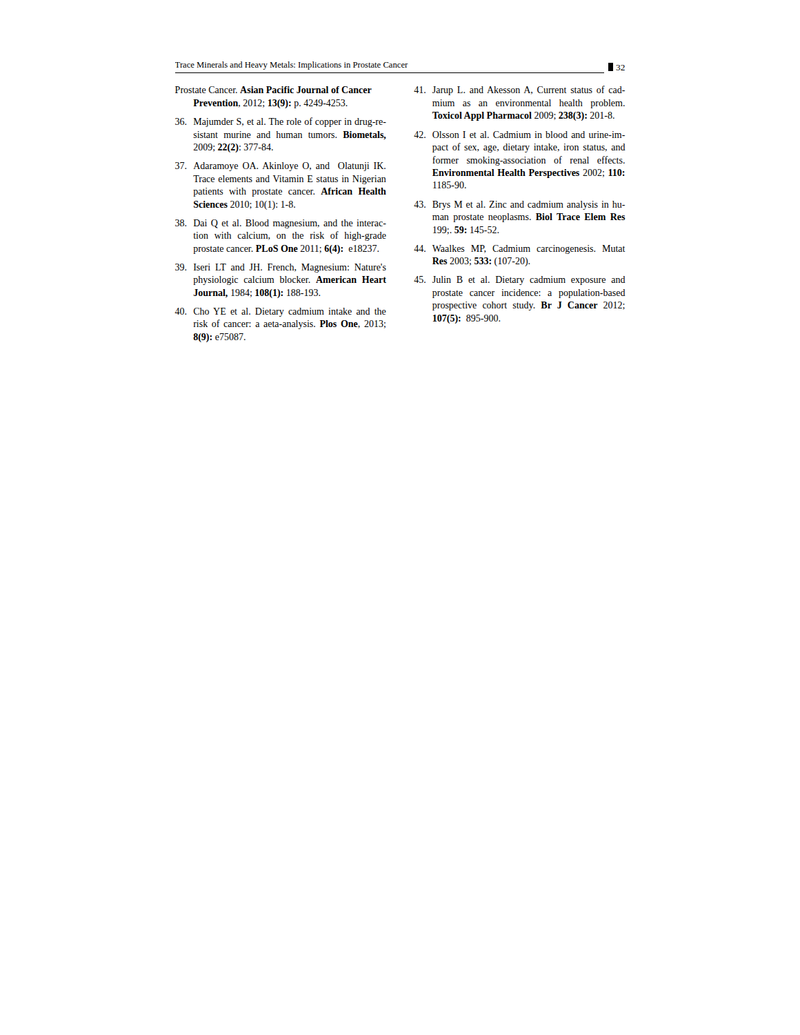Trace Minerals and Heavy Metals: Implications in Prostate Cancer
32
Prostate Cancer. Asian Pacific Journal of Cancer Prevention, 2012; 13(9): p. 4249-4253.
36. Majumder S, et al. The role of copper in drug-resistant murine and human tumors. Biometals, 2009; 22(2): 377-84.
37. Adaramoye OA. Akinloye O, and Olatunji IK. Trace elements and Vitamin E status in Nigerian patients with prostate cancer. African Health Sciences 2010; 10(1): 1-8.
38. Dai Q et al. Blood magnesium, and the interaction with calcium, on the risk of high-grade prostate cancer. PLoS One 2011; 6(4): e18237.
39. Iseri LT and JH. French, Magnesium: Nature's physiologic calcium blocker. American Heart Journal, 1984; 108(1): 188-193.
40. Cho YE et al. Dietary cadmium intake and the risk of cancer: a aeta-analysis. Plos One, 2013; 8(9): e75087.
41. Jarup L. and Akesson A, Current status of cadmium as an environmental health problem. Toxicol Appl Pharmacol 2009; 238(3): 201-8.
42. Olsson I et al. Cadmium in blood and urine-impact of sex, age, dietary intake, iron status, and former smoking-association of renal effects. Environmental Health Perspectives 2002; 110: 1185-90.
43. Brys M et al. Zinc and cadmium analysis in human prostate neoplasms. Biol Trace Elem Res 199;. 59: 145-52.
44. Waalkes MP, Cadmium carcinogenesis. Mutat Res 2003; 533: (107-20).
45. Julin B et al. Dietary cadmium exposure and prostate cancer incidence: a population-based prospective cohort study. Br J Cancer 2012; 107(5): 895-900.